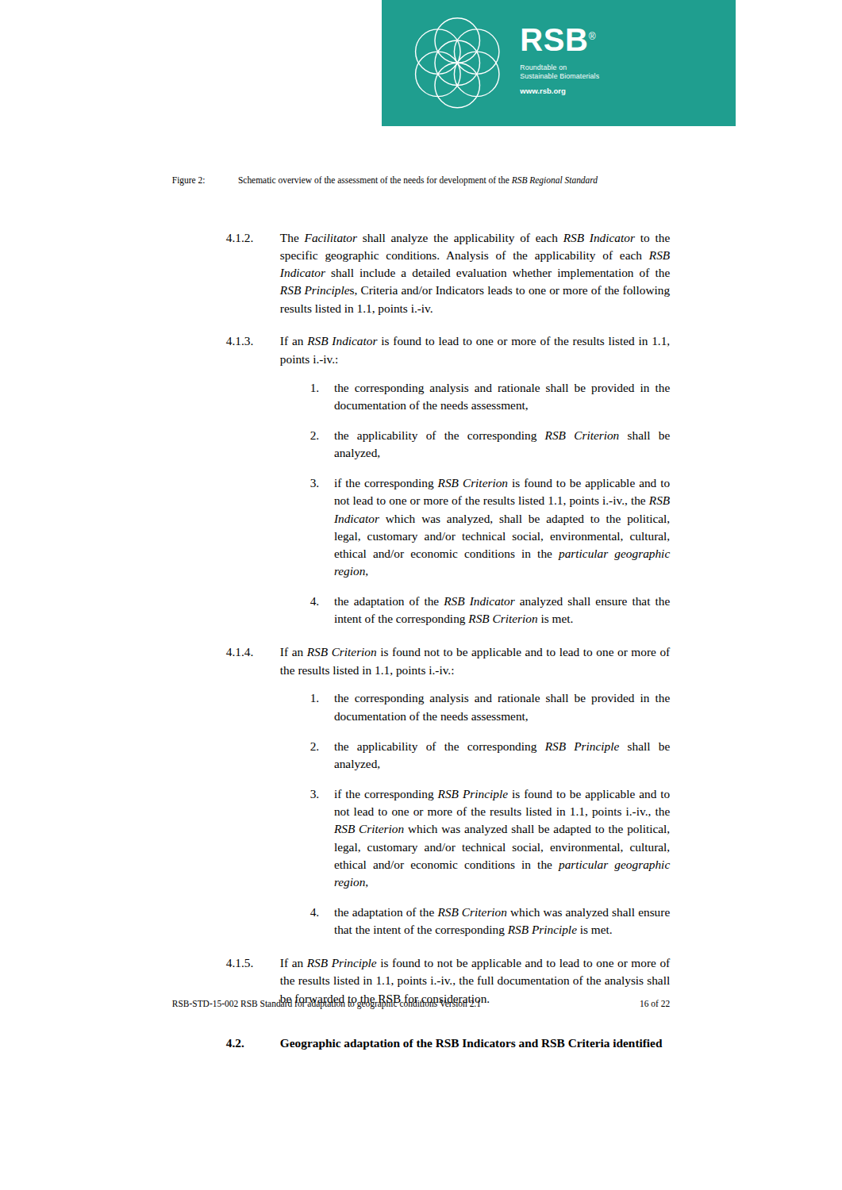RSB®
Roundtable on
Sustainable Biomaterials
www.rsb.org
Figure 2: Schematic overview of the assessment of the needs for development of the RSB Regional Standard
4.1.2.
The Facilitator shall analyze the applicability of each RSB Indicator to the specific geographic conditions. Analysis of the applicability of each RSB Indicator shall include a detailed evaluation whether implementation of the RSB Principles, Criteria and/or Indicators leads to one or more of the following results listed in 1.1, points i.-iv.
4.1.3.
If an RSB Indicator is found to lead to one or more of the results listed in 1.1, points i.-iv.:
the corresponding analysis and rationale shall be provided in the documentation of the needs assessment,
the applicability of the corresponding RSB Criterion shall be analyzed,
if the corresponding RSB Criterion is found to be applicable and to not lead to one or more of the results listed 1.1, points i.-iv., the RSB Indicator which was analyzed, shall be adapted to the political, legal, customary and/or technical social, environmental, cultural, ethical and/or economic conditions in the particular geographic region,
the adaptation of the RSB Indicator analyzed shall ensure that the intent of the corresponding RSB Criterion is met.
4.1.4.
If an RSB Criterion is found not to be applicable and to lead to one or more of the results listed in 1.1, points i.-iv.:
the corresponding analysis and rationale shall be provided in the documentation of the needs assessment,
the applicability of the corresponding RSB Principle shall be analyzed,
if the corresponding RSB Principle is found to be applicable and to not lead to one or more of the results listed in 1.1, points i.-iv., the RSB Criterion which was analyzed shall be adapted to the political, legal, customary and/or technical social, environmental, cultural, ethical and/or economic conditions in the particular geographic region,
the adaptation of the RSB Criterion which was analyzed shall ensure that the intent of the corresponding RSB Principle is met.
4.1.5.
If an RSB Principle is found to not be applicable and to lead to one or more of the results listed in 1.1, points i.-iv., the full documentation of the analysis shall be forwarded to the RSB for consideration.
4.2.
Geographic adaptation of the RSB Indicators and RSB Criteria identified
RSB-STD-15-002 RSB Standard for adaptation to geographic conditions Version 2.1
16 of 22